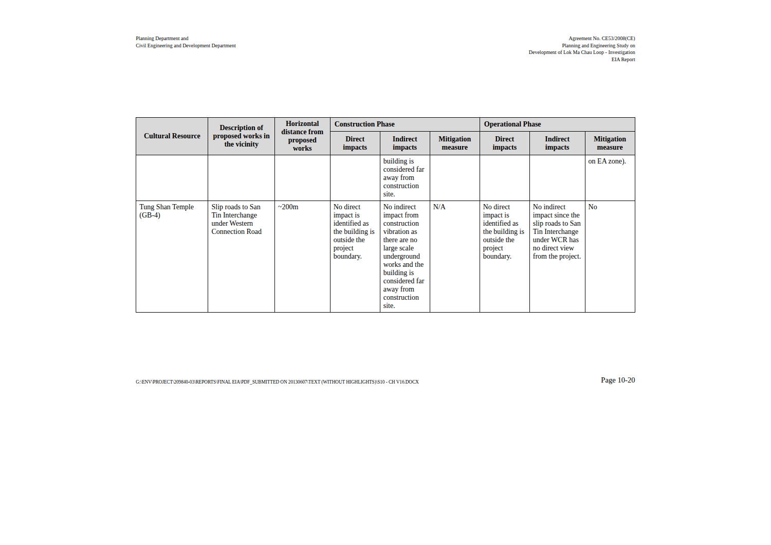Planning Department and
Civil Engineering and Development Department
Agreement No. CE53/2008(CE)
Planning and Engineering Study on
Development of Lok Ma Chau Loop - Investigation
EIA Report
| Cultural Resource | Description of proposed works in the vicinity | Horizontal distance from proposed works | Construction Phase | Operational Phase |
| --- | --- | --- | --- | --- |
| Direct impacts | Indirect impacts | Mitigation measure | Direct impacts | Indirect impacts | Mitigation measure |
| | | | | building is considered far away from construction site. | | | | on EA zone). |
| Tung Shan Temple (GB-4) | Slip roads to San Tin Interchange under Western Connection Road | ~200m | No direct impact is identified as the building is outside the project boundary. | No indirect impact from construction vibration as there are no large scale underground works and the building is considered far away from construction site. | N/A | No direct impact is identified as the building is outside the project boundary. | No indirect impact since the slip roads to San Tin Interchange under WCR has no direct view from the project. | No |
G:\ENV\PROJECT\209840-03\REPORTS\FINAL EIA\PDF_SUBMITTED ON 20130607\TEXT (WITHOUT HIGHLIGHTS)\S10 - CH V16.DOCX
Page 10-20